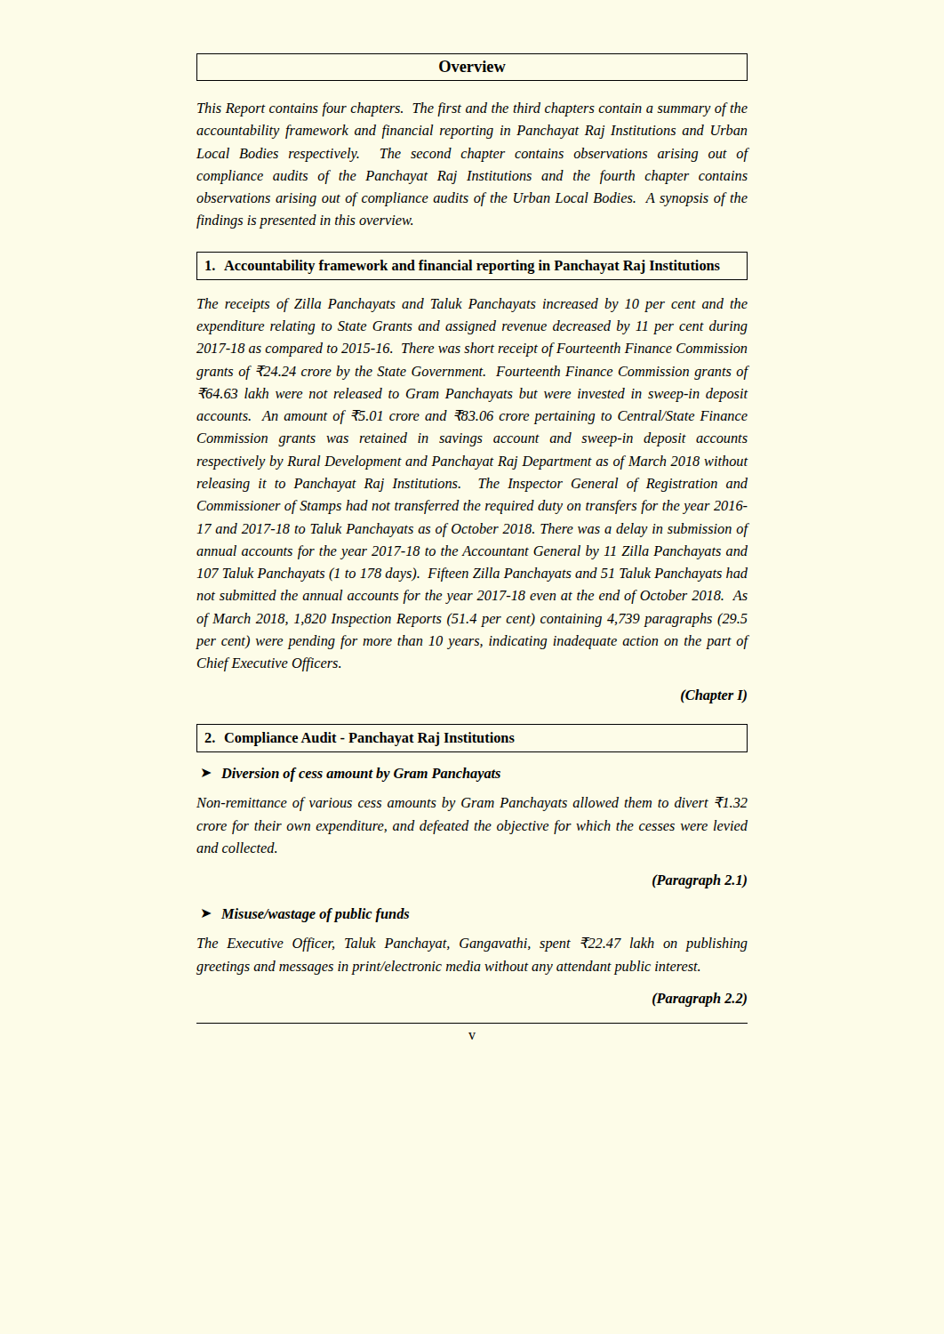Overview
This Report contains four chapters. The first and the third chapters contain a summary of the accountability framework and financial reporting in Panchayat Raj Institutions and Urban Local Bodies respectively. The second chapter contains observations arising out of compliance audits of the Panchayat Raj Institutions and the fourth chapter contains observations arising out of compliance audits of the Urban Local Bodies. A synopsis of the findings is presented in this overview.
1. Accountability framework and financial reporting in Panchayat Raj Institutions
The receipts of Zilla Panchayats and Taluk Panchayats increased by 10 per cent and the expenditure relating to State Grants and assigned revenue decreased by 11 per cent during 2017-18 as compared to 2015-16. There was short receipt of Fourteenth Finance Commission grants of ₹24.24 crore by the State Government. Fourteenth Finance Commission grants of ₹64.63 lakh were not released to Gram Panchayats but were invested in sweep-in deposit accounts. An amount of ₹5.01 crore and ₹83.06 crore pertaining to Central/State Finance Commission grants was retained in savings account and sweep-in deposit accounts respectively by Rural Development and Panchayat Raj Department as of March 2018 without releasing it to Panchayat Raj Institutions. The Inspector General of Registration and Commissioner of Stamps had not transferred the required duty on transfers for the year 2016-17 and 2017-18 to Taluk Panchayats as of October 2018. There was a delay in submission of annual accounts for the year 2017-18 to the Accountant General by 11 Zilla Panchayats and 107 Taluk Panchayats (1 to 178 days). Fifteen Zilla Panchayats and 51 Taluk Panchayats had not submitted the annual accounts for the year 2017-18 even at the end of October 2018. As of March 2018, 1,820 Inspection Reports (51.4 per cent) containing 4,739 paragraphs (29.5 per cent) were pending for more than 10 years, indicating inadequate action on the part of Chief Executive Officers.
(Chapter I)
2. Compliance Audit - Panchayat Raj Institutions
Diversion of cess amount by Gram Panchayats
Non-remittance of various cess amounts by Gram Panchayats allowed them to divert ₹1.32 crore for their own expenditure, and defeated the objective for which the cesses were levied and collected.
(Paragraph 2.1)
Misuse/wastage of public funds
The Executive Officer, Taluk Panchayat, Gangavathi, spent ₹22.47 lakh on publishing greetings and messages in print/electronic media without any attendant public interest.
(Paragraph 2.2)
v